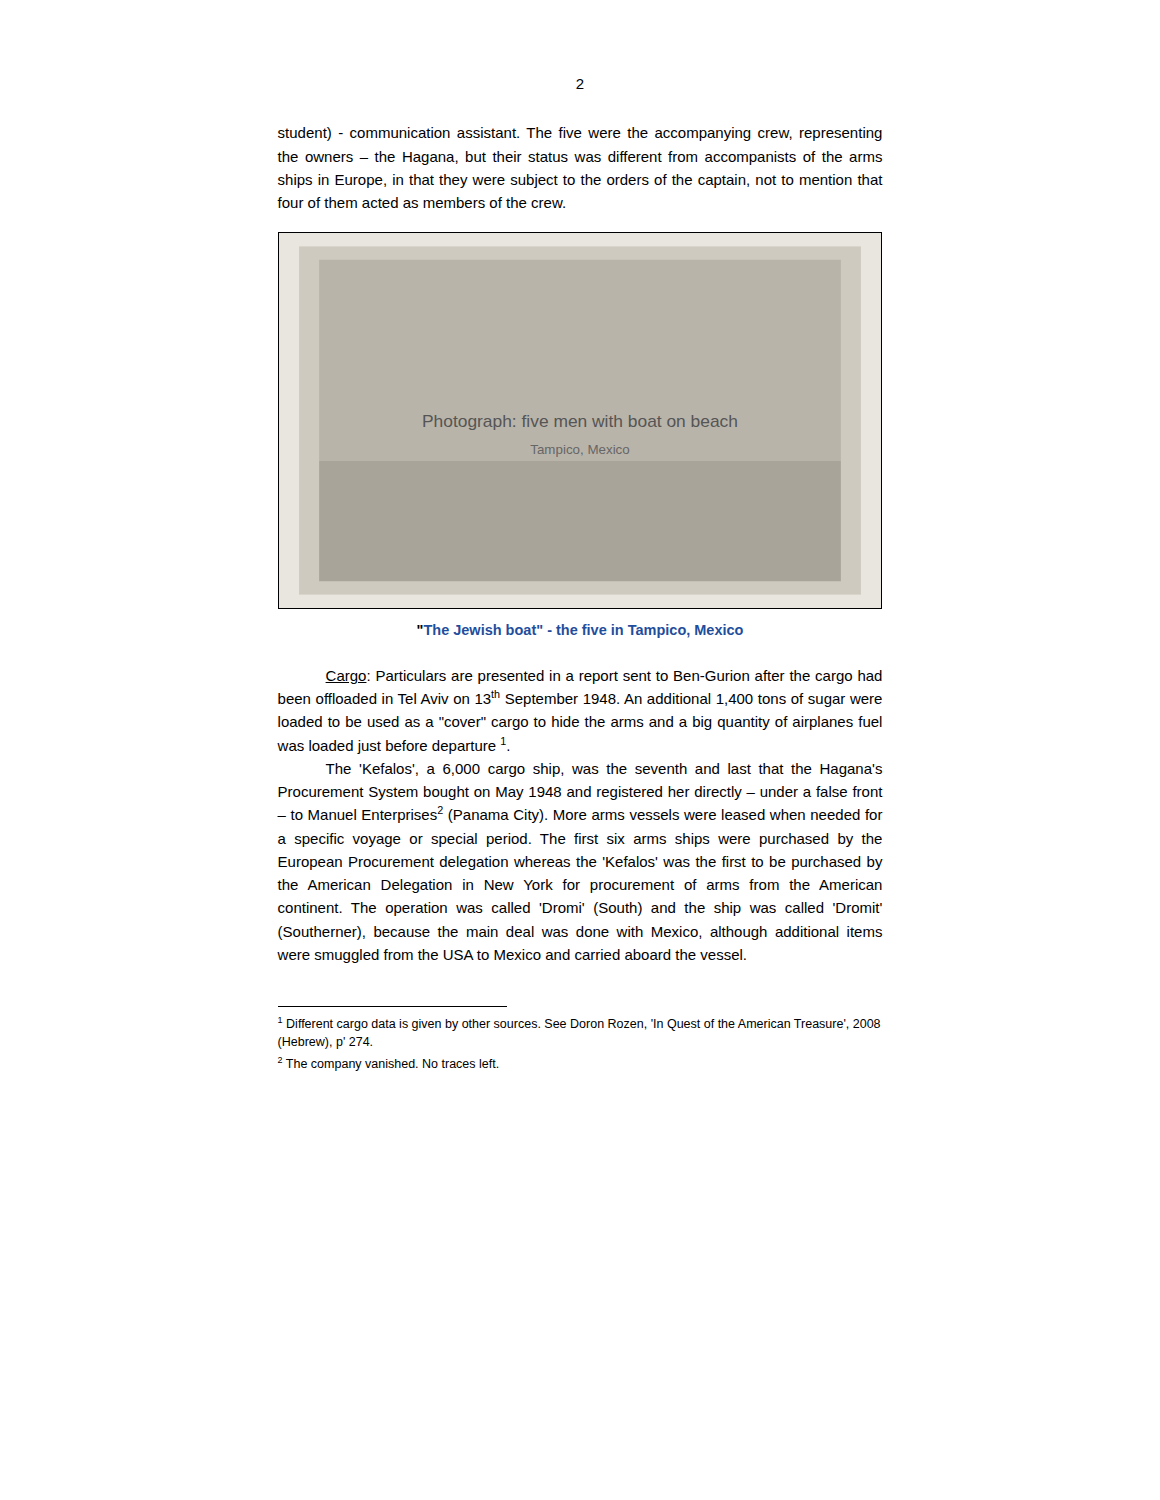2
student) - communication assistant. The five were the accompanying crew, representing the owners – the Hagana, but their status was different from accompanists of the arms ships in Europe, in that they were subject to the orders of the captain, not to mention that four of them acted as members of the crew.
"The Jewish boat" - the five in Tampico, Mexico
Cargo: Particulars are presented in a report sent to Ben-Gurion after the cargo had been offloaded in Tel Aviv on 13th September 1948. An additional 1,400 tons of sugar were loaded to be used as a "cover" cargo to hide the arms and a big quantity of airplanes fuel was loaded just before departure 1.
The 'Kefalos', a 6,000 cargo ship, was the seventh and last that the Hagana's Procurement System bought on May 1948 and registered her directly – under a false front – to Manuel Enterprises2 (Panama City). More arms vessels were leased when needed for a specific voyage or special period. The first six arms ships were purchased by the European Procurement delegation whereas the 'Kefalos' was the first to be purchased by the American Delegation in New York for procurement of arms from the American continent. The operation was called 'Dromi' (South) and the ship was called 'Dromit' (Southerner), because the main deal was done with Mexico, although additional items were smuggled from the USA to Mexico and carried aboard the vessel.
1 Different cargo data is given by other sources. See Doron Rozen, 'In Quest of the American Treasure', 2008 (Hebrew), p' 274.
2 The company vanished. No traces left.